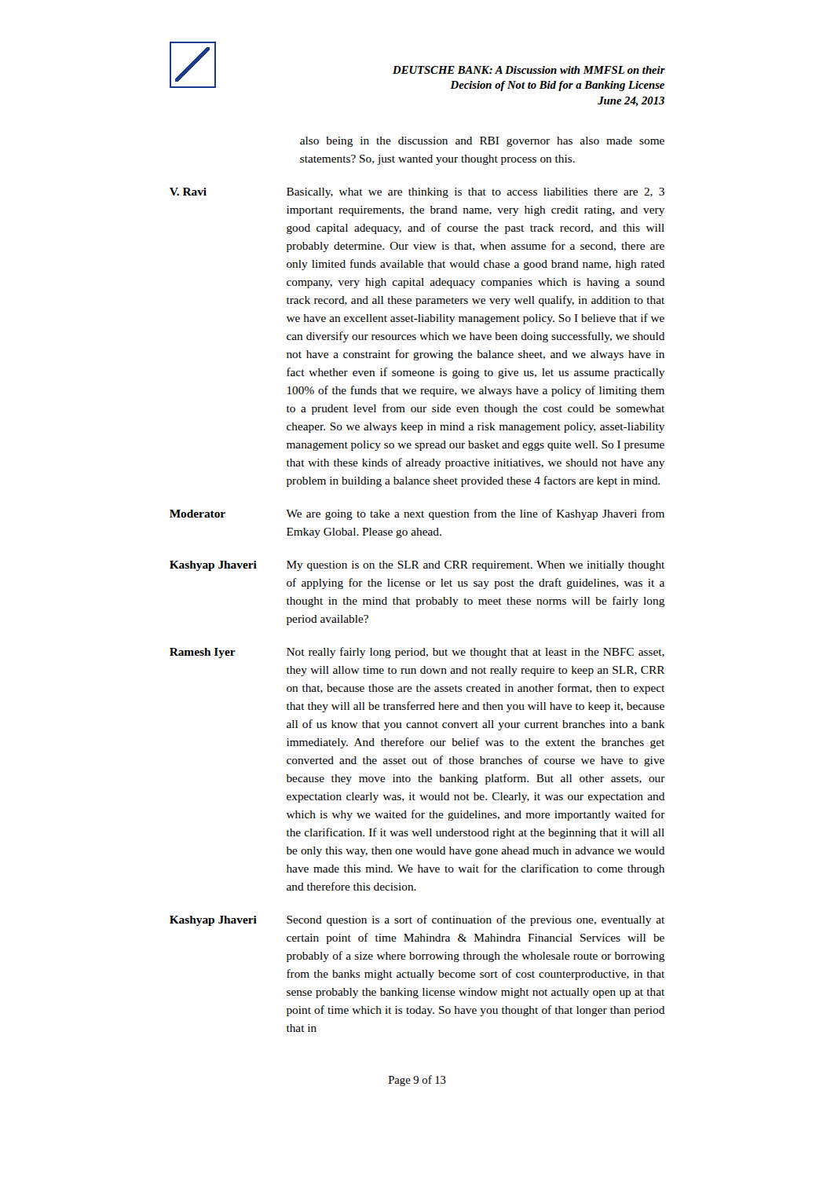DEUTSCHE BANK: A Discussion with MMFSL on their
Decision of Not to Bid for a Banking License
June 24, 2013
also being in the discussion and RBI governor has also made some statements? So, just wanted your thought process on this.
| V. Ravi | Basically, what we are thinking is that to access liabilities there are 2, 3 important requirements, the brand name, very high credit rating, and very good capital adequacy, and of course the past track record, and this will probably determine. Our view is that, when assume for a second, there are only limited funds available that would chase a good brand name, high rated company, very high capital adequacy companies which is having a sound track record, and all these parameters we very well qualify, in addition to that we have an excellent asset-liability management policy. So I believe that if we can diversify our resources which we have been doing successfully, we should not have a constraint for growing the balance sheet, and we always have in fact whether even if someone is going to give us, let us assume practically 100% of the funds that we require, we always have a policy of limiting them to a prudent level from our side even though the cost could be somewhat cheaper. So we always keep in mind a risk management policy, asset-liability management policy so we spread our basket and eggs quite well. So I presume that with these kinds of already proactive initiatives, we should not have any problem in building a balance sheet provided these 4 factors are kept in mind. |
| Moderator | We are going to take a next question from the line of Kashyap Jhaveri from Emkay Global. Please go ahead. |
| Kashyap Jhaveri | My question is on the SLR and CRR requirement. When we initially thought of applying for the license or let us say post the draft guidelines, was it a thought in the mind that probably to meet these norms will be fairly long period available? |
| Ramesh Iyer | Not really fairly long period, but we thought that at least in the NBFC asset, they will allow time to run down and not really require to keep an SLR, CRR on that, because those are the assets created in another format, then to expect that they will all be transferred here and then you will have to keep it, because all of us know that you cannot convert all your current branches into a bank immediately. And therefore our belief was to the extent the branches get converted and the asset out of those branches of course we have to give because they move into the banking platform. But all other assets, our expectation clearly was, it would not be. Clearly, it was our expectation and which is why we waited for the guidelines, and more importantly waited for the clarification. If it was well understood right at the beginning that it will all be only this way, then one would have gone ahead much in advance we would have made this mind. We have to wait for the clarification to come through and therefore this decision. |
| Kashyap Jhaveri | Second question is a sort of continuation of the previous one, eventually at certain point of time Mahindra & Mahindra Financial Services will be probably of a size where borrowing through the wholesale route or borrowing from the banks might actually become sort of cost counterproductive, in that sense probably the banking license window might not actually open up at that point of time which it is today. So have you thought of that longer than period that in |
Page 9 of 13